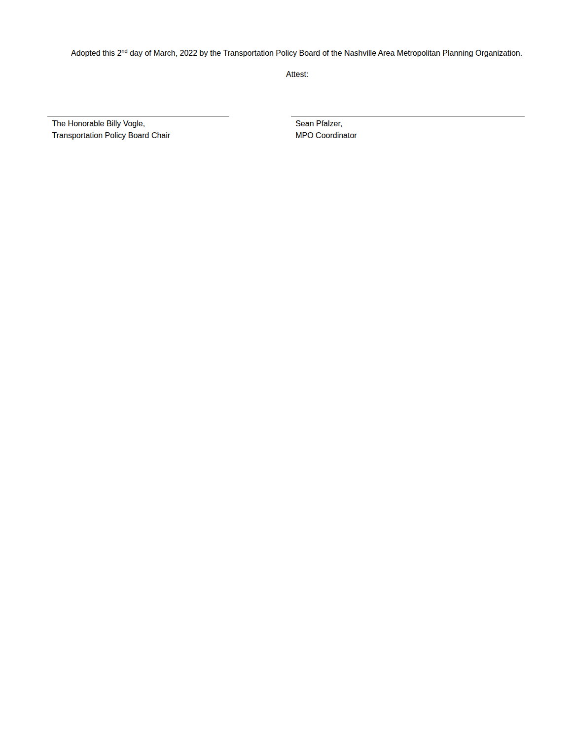Adopted this 2nd day of March, 2022 by the Transportation Policy Board of the Nashville Area Metropolitan Planning Organization.
Attest:
| The Honorable Billy Vogle, Transportation Policy Board Chair | Sean Pfalzer, MPO Coordinator |